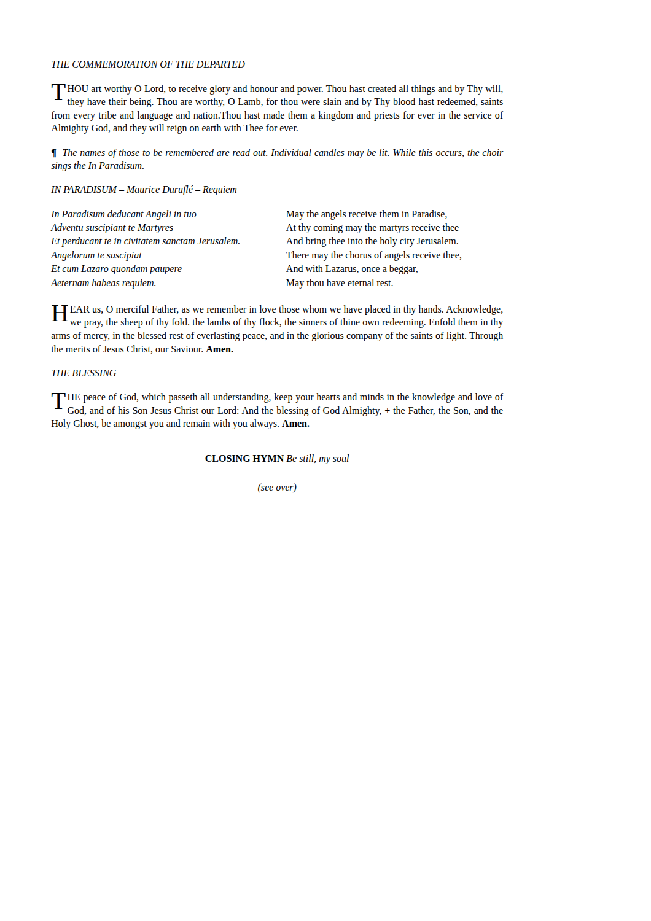THE COMMEMORATION OF THE DEPARTED
THOU art worthy O Lord, to receive glory and honour and power. Thou hast created all things and by Thy will, they have their being. Thou are worthy, O Lamb, for thou were slain and by Thy blood hast redeemed, saints from every tribe and language and nation.Thou hast made them a kingdom and priests for ever in the service of Almighty God, and they will reign on earth with Thee for ever.
¶The names of those to be remembered are read out. Individual candles may be lit. While this occurs, the choir sings the In Paradisum.
IN PARADISUM – Maurice Duruflé – Requiem
| In Paradisum deducant Angeli in tuo | May the angels receive them in Paradise, |
| Adventu suscipiant te Martyres | At thy coming may the martyrs receive thee |
| Et perducant te in civitatem sanctam Jerusalem. | And bring thee into the holy city Jerusalem. |
| Angelorum te suscipiat | There may the chorus of angels receive thee, |
| Et cum Lazaro quondam paupere | And with Lazarus, once a beggar, |
| Aeternam habeas requiem. | May thou have eternal rest. |
HEAR us, O merciful Father, as we remember in love those whom we have placed in thy hands. Acknowledge, we pray, the sheep of thy fold. the lambs of thy flock, the sinners of thine own redeeming. Enfold them in thy arms of mercy, in the blessed rest of everlasting peace, and in the glorious company of the saints of light. Through the merits of Jesus Christ, our Saviour. Amen.
THE BLESSING
THE peace of God, which passeth all understanding, keep your hearts and minds in the knowledge and love of God, and of his Son Jesus Christ our Lord: And the blessing of God Almighty, + the Father, the Son, and the Holy Ghost, be amongst you and remain with you always. Amen.
CLOSING HYMN Be still, my soul
(see over)